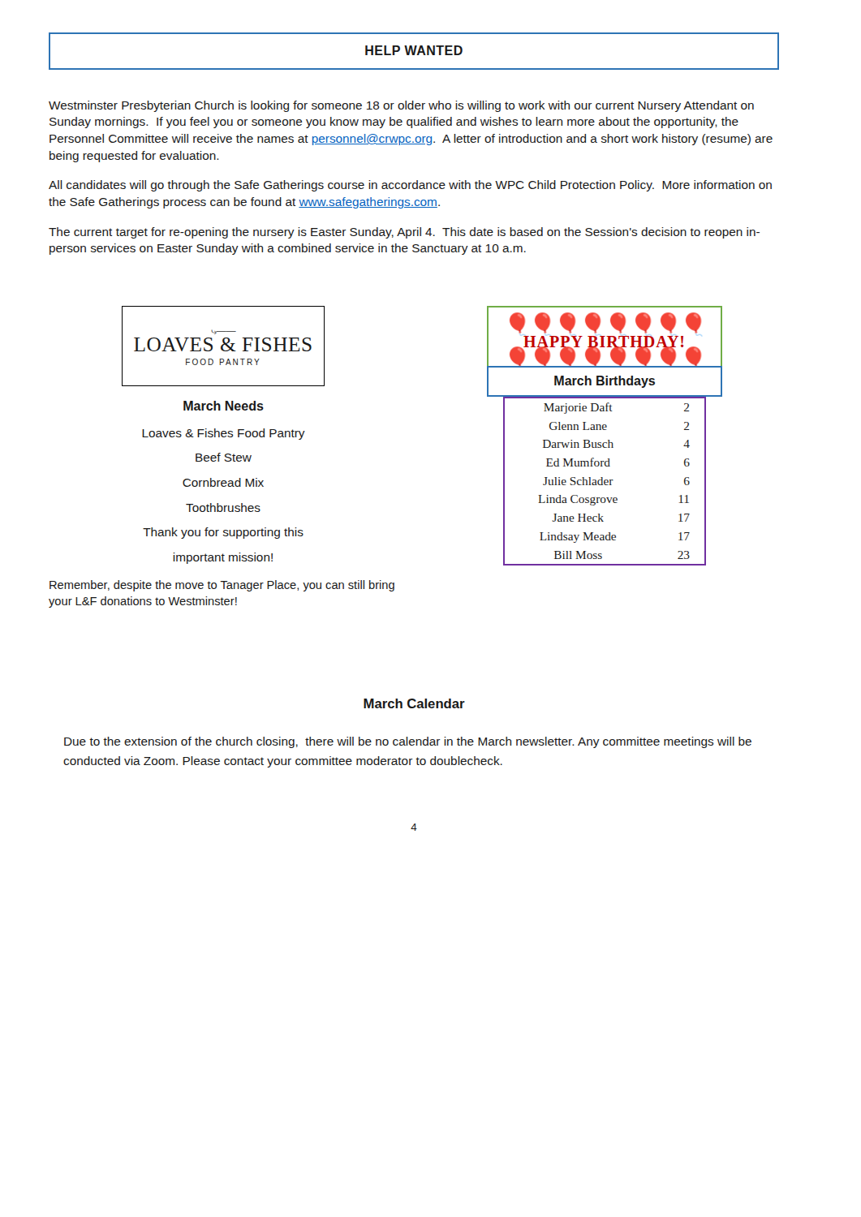HELP WANTED
Westminster Presbyterian Church is looking for someone 18 or older who is willing to work with our current Nursery Attendant on Sunday mornings. If you feel you or someone you know may be qualified and wishes to learn more about the opportunity, the Personnel Committee will receive the names at personnel@crwpc.org. A letter of introduction and a short work history (resume) are being requested for evaluation.
All candidates will go through the Safe Gatherings course in accordance with the WPC Child Protection Policy. More information on the Safe Gatherings process can be found at www.safegatherings.com.
The current target for re-opening the nursery is Easter Sunday, April 4. This date is based on the Session's decision to reopen in-person services on Easter Sunday with a combined service in the Sanctuary at 10 a.m.
⤷——
LOAVES & FISHES
FOOD PANTRY
March Needs
Loaves & Fishes Food Pantry
Beef Stew
Cornbread Mix
Toothbrushes
Thank you for supporting this
important mission!
Remember, despite the move to Tanager Place, you can still bring your L&F donations to Westminster!
🎈🎈🎈🎈🎈🎈🎈🎈
HAPPY BIRTHDAY!
🎈🎈🎈🎈🎈🎈🎈🎈
March Birthdays
| Marjorie Daft | 2 |
| Glenn Lane | 2 |
| Darwin Busch | 4 |
| Ed Mumford | 6 |
| Julie Schlader | 6 |
| Linda Cosgrove | 11 |
| Jane Heck | 17 |
| Lindsay Meade | 17 |
| Bill Moss | 23 |
March Calendar
Due to the extension of the church closing, there will be no calendar in the March newsletter. Any committee meetings will be conducted via Zoom. Please contact your committee moderator to doublecheck.
4